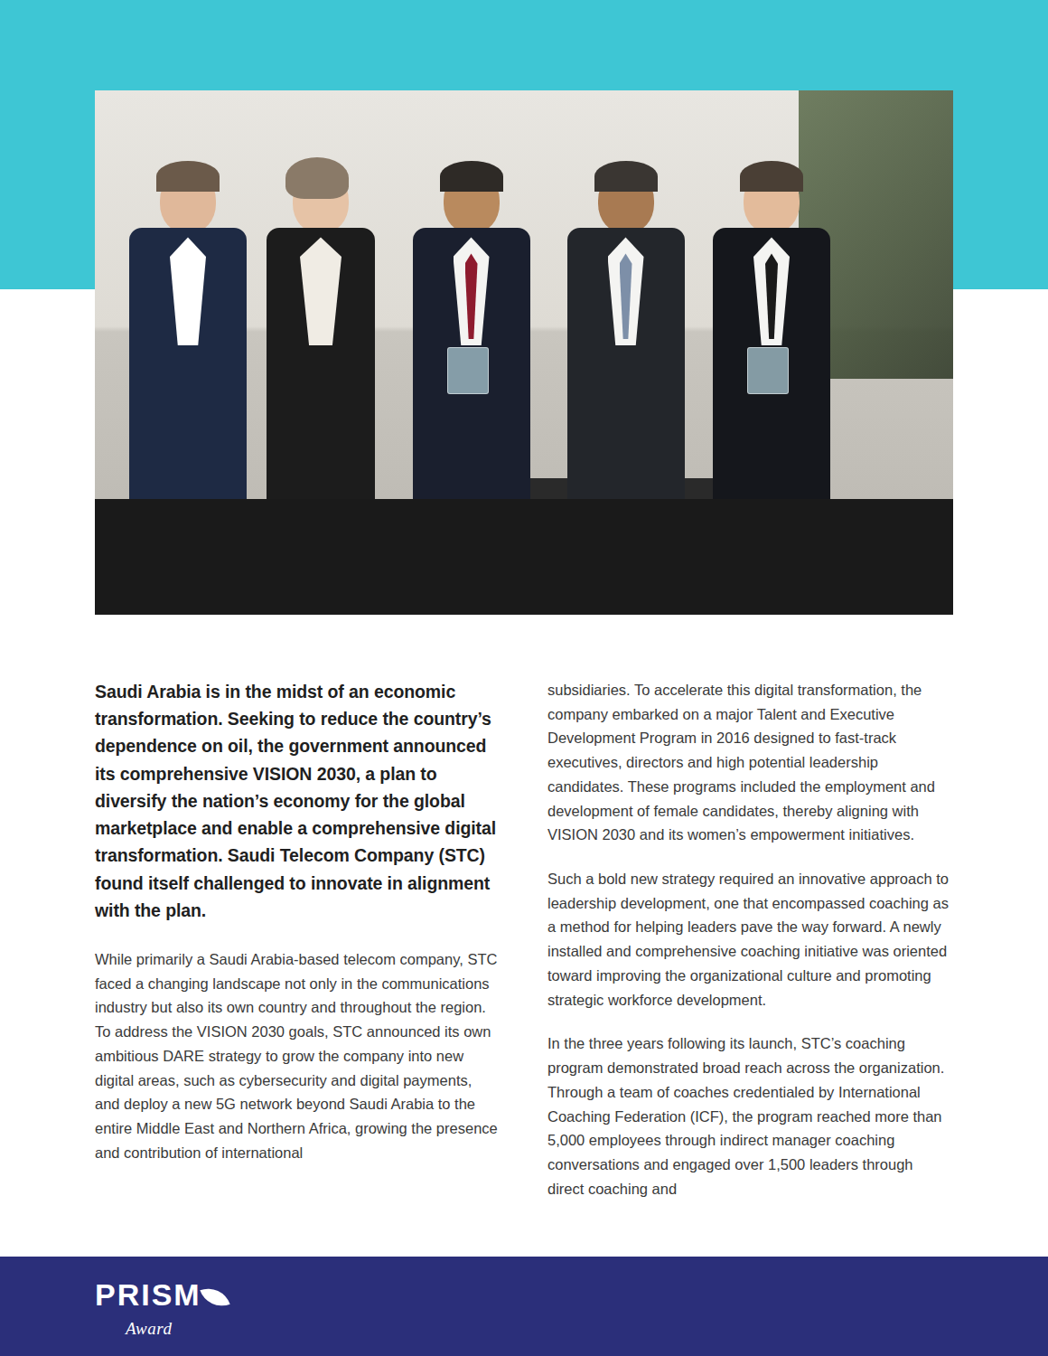Saudi Arabia is in the midst of an economic transformation. Seeking to reduce the country’s dependence on oil, the government announced its comprehensive VISION 2030, a plan to diversify the nation’s economy for the global marketplace and enable a comprehensive digital transformation. Saudi Telecom Company (STC) found itself challenged to innovate in alignment with the plan.
While primarily a Saudi Arabia-based telecom company, STC faced a changing landscape not only in the communications industry but also its own country and throughout the region. To address the VISION 2030 goals, STC announced its own ambitious DARE strategy to grow the company into new digital areas, such as cybersecurity and digital payments, and deploy a new 5G network beyond Saudi Arabia to the entire Middle East and Northern Africa, growing the presence and contribution of international
subsidiaries. To accelerate this digital transformation, the company embarked on a major Talent and Executive Development Program in 2016 designed to fast-track executives, directors and high potential leadership candidates. These programs included the employment and development of female candidates, thereby aligning with VISION 2030 and its women’s empowerment initiatives.
Such a bold new strategy required an innovative approach to leadership development, one that encompassed coaching as a method for helping leaders pave the way forward. A newly installed and comprehensive coaching initiative was oriented toward improving the organizational culture and promoting strategic workforce development.
In the three years following its launch, STC’s coaching program demonstrated broad reach across the organization. Through a team of coaches credentialed by International Coaching Federation (ICF), the program reached more than 5,000 employees through indirect manager coaching conversations and engaged over 1,500 leaders through direct coaching and
PRISM Award